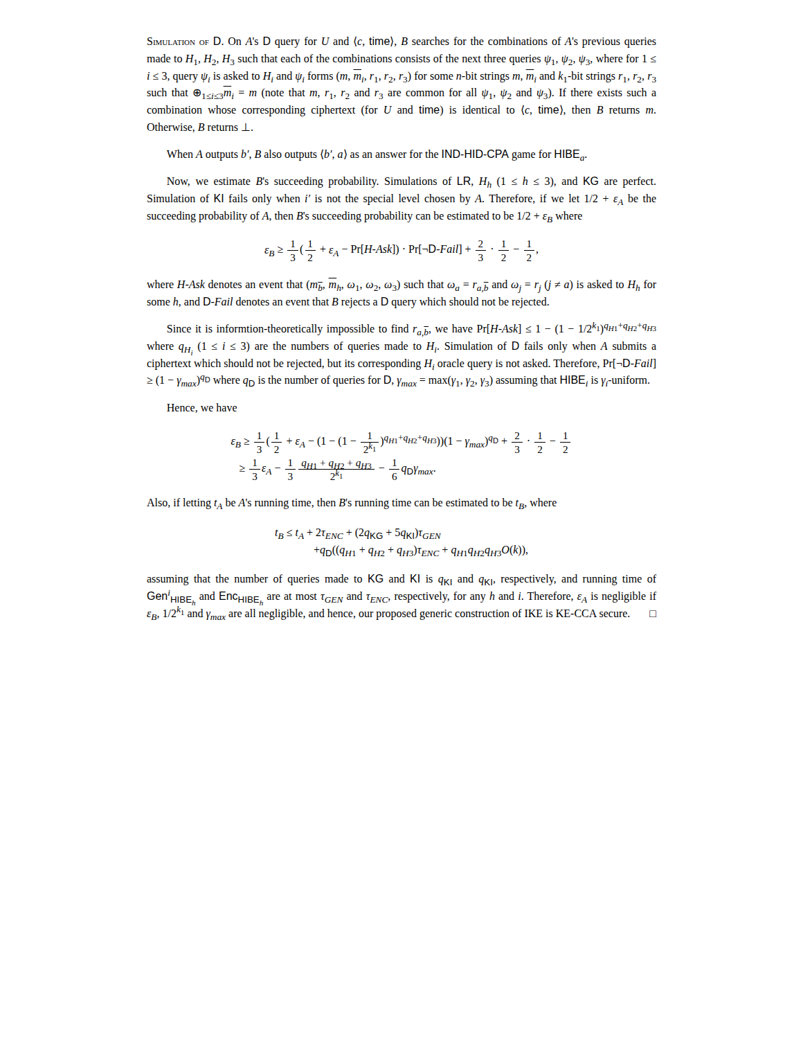Simulation of D. On A's D query for U and ⟨c, time⟩, B searches for the combinations of A's previous queries made to H1, H2, H3 such that each of the combinations consists of the next three queries ψ1, ψ2, ψ3, where for 1 ≤ i ≤ 3, query ψi is asked to Hi and ψi forms (m, mi, r1, r2, r3) for some n-bit strings m, mi and k1-bit strings r1, r2, r3 such that ⊕1≤i≤3mi = m (note that m, r1, r2 and r3 are common for all ψ1, ψ2 and ψ3). If there exists such a combination whose corresponding ciphertext (for U and time) is identical to ⟨c, time⟩, then B returns m. Otherwise, B returns ⊥.
When A outputs b′, B also outputs ⟨b′, a⟩ as an answer for the IND-HID-CPA game for HIBEa.
Now, we estimate B's succeeding probability. Simulations of LR, Hh (1 ≤ h ≤ 3), and KG are perfect. Simulation of KI fails only when i′ is not the special level chosen by A. Therefore, if we let 1/2 + εA be the succeeding probability of A, then B's succeeding probability can be estimated to be 1/2 + εB where
εB ≥ 13(12 + εA − Pr[H-Ask]) · Pr[¬D-Fail] + 23 · 12 − 12,
where H-Ask denotes an event that (mb, mh, ω1, ω2, ω3) such that ωa = ra,b and ωj = rj (j ≠ a) is asked to Hh for some h, and D-Fail denotes an event that B rejects a D query which should not be rejected.
Since it is informtion-theoretically impossible to find ra,b, we have Pr[H-Ask] ≤ 1 − (1 − 1/2k1)qH1+qH2+qH3 where qHi (1 ≤ i ≤ 3) are the numbers of queries made to Hi. Simulation of D fails only when A submits a ciphertext which should not be rejected, but its corresponding Hi oracle query is not asked. Therefore, Pr[¬D-Fail] ≥ (1 − γmax)qD where qD is the number of queries for D, γmax = max(γ1, γ2, γ3) assuming that HIBEi is γi-uniform.
Hence, we have
εB ≥ 13(12 + εA − (1 − (1 − 12k1)qH1+qH2+qH3))(1 − γmax)qD + 23 · 12 − 12
≥ 13 εA − 13 qH1 + qH2 + qH32k1 − 16 qDγmax.
Also, if letting tA be A's running time, then B's running time can be estimated to be tB, where
tB ≤ tA + 2τENC + (2qKG + 5qKI)τGEN
+qD((qH1 + qH2 + qH3)τENC + qH1qH2qH3O(k)),
assuming that the number of queries made to KG and KI is qKI and qKI, respectively, and running time of GeniHIBEh and EncHIBEh are at most τGEN and τENC, respectively, for any h and i. Therefore, εA is negligible if εB, 1/2k1 and γmax are all negligible, and hence, our proposed generic construction of IKE is KE-CCA secure. □